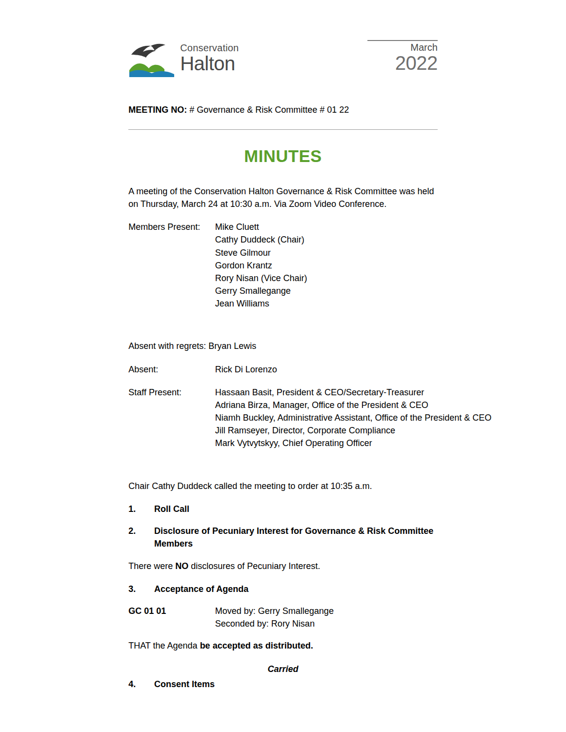Conservation Halton
March
2022
MEETING NO: # Governance & Risk Committee # 01 22
MINUTES
A meeting of the Conservation Halton Governance & Risk Committee was held on Thursday, March 24 at 10:30 a.m. Via Zoom Video Conference.
Members Present:
Mike Cluett
Cathy Duddeck (Chair)
Steve Gilmour
Gordon Krantz
Rory Nisan (Vice Chair)
Gerry Smallegange
Jean Williams
Absent with regrets: Bryan Lewis
Absent:
Rick Di Lorenzo
Staff Present:
Hassaan Basit, President & CEO/Secretary-Treasurer
Adriana Birza, Manager, Office of the President & CEO
Niamh Buckley, Administrative Assistant, Office of the President & CEO
Jill Ramseyer, Director, Corporate Compliance
Mark Vytvytskyy, Chief Operating Officer
Chair Cathy Duddeck called the meeting to order at 10:35 a.m.
1.
Roll Call
2.
Disclosure of Pecuniary Interest for Governance & Risk Committee Members
There were NO disclosures of Pecuniary Interest.
3.
Acceptance of Agenda
GC 01 01
Moved by: Gerry Smallegange
Seconded by: Rory Nisan
THAT the Agenda be accepted as distributed.
Carried
4.
Consent Items